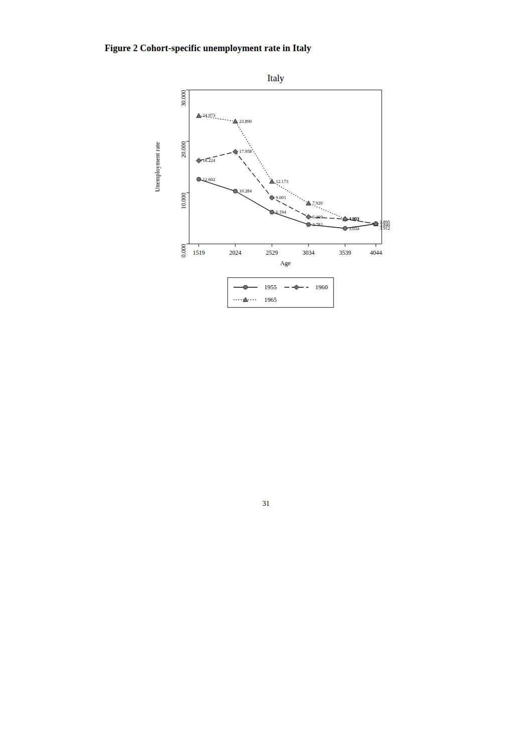Figure 2 Cohort-specific unemployment rate in Italy
Cohort-specific unemployment rate in Italy Italy Unemployment rate 0.000 10.000 20.000 30.000 1519 2024 2529 3034 3539 4044 Age 24.973 23.890 12.173 7.926 4.903 3.895 16.224 17.958 9.001 5.269 4.802 3.840 12.602 10.284 6.194 3.782 3.034 3.912 1955 1960 1965
31